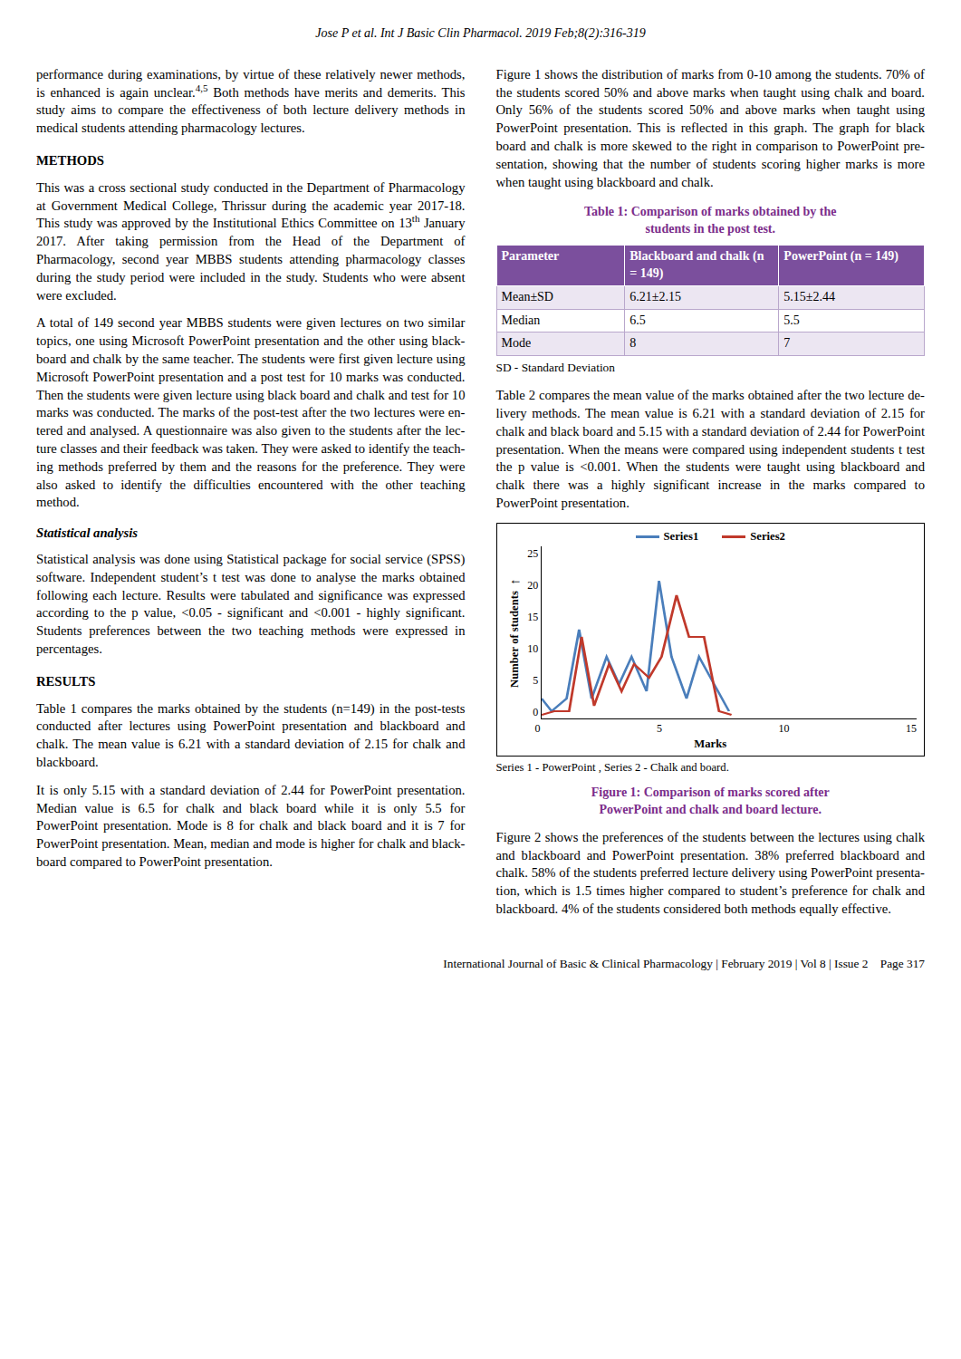Jose P et al. Int J Basic Clin Pharmacol. 2019 Feb;8(2):316-319
performance during examinations, by virtue of these relatively newer methods, is enhanced is again unclear.4,5 Both methods have merits and demerits. This study aims to compare the effectiveness of both lecture delivery methods in medical students attending pharmacology lectures.
Methods
This was a cross sectional study conducted in the Department of Pharmacology at Government Medical College, Thrissur during the academic year 2017-18. This study was approved by the Institutional Ethics Committee on 13th January 2017. After taking permission from the Head of the Department of Pharmacology, second year MBBS students attending pharmacology classes during the study period were included in the study. Students who were absent were excluded.
A total of 149 second year MBBS students were given lectures on two similar topics, one using Microsoft PowerPoint presentation and the other using blackboard and chalk by the same teacher. The students were first given lecture using Microsoft PowerPoint presentation and a post test for 10 marks was conducted. Then the students were given lecture using black board and chalk and test for 10 marks was conducted. The marks of the post-test after the two lectures were entered and analysed. A questionnaire was also given to the students after the lecture classes and their feedback was taken. They were asked to identify the teaching methods preferred by them and the reasons for the preference. They were also asked to identify the difficulties encountered with the other teaching method.
Statistical analysis
Statistical analysis was done using Statistical package for social service (SPSS) software. Independent student’s t test was done to analyse the marks obtained following each lecture. Results were tabulated and significance was expressed according to the p value, <0.05 - significant and <0.001 - highly significant. Students preferences between the two teaching methods were expressed in percentages.
Results
Table 1 compares the marks obtained by the students (n=149) in the post-tests conducted after lectures using PowerPoint presentation and blackboard and chalk. The mean value is 6.21 with a standard deviation of 2.15 for chalk and blackboard.
It is only 5.15 with a standard deviation of 2.44 for PowerPoint presentation. Median value is 6.5 for chalk and black board while it is only 5.5 for PowerPoint presentation. Mode is 8 for chalk and black board and it is 7 for PowerPoint presentation. Mean, median and mode is higher for chalk and blackboard compared to PowerPoint presentation.
Figure 1 shows the distribution of marks from 0-10 among the students. 70% of the students scored 50% and above marks when taught using chalk and board. Only 56% of the students scored 50% and above marks when taught using PowerPoint presentation. This is reflected in this graph. The graph for black board and chalk is more skewed to the right in comparison to PowerPoint presentation, showing that the number of students scoring higher marks is more when taught using blackboard and chalk.
Table 1: Comparison of marks obtained by the
students in the post test.
| Parameter | Blackboard and chalk (n = 149) | PowerPoint (n = 149) |
| --- | --- | --- |
| Mean±SD | 6.21±2.15 | 5.15±2.44 |
| Median | 6.5 | 5.5 |
| Mode | 8 | 7 |
SD - Standard Deviation
Table 2 compares the mean value of the marks obtained after the two lecture delivery methods. The mean value is 6.21 with a standard deviation of 2.15 for chalk and black board and 5.15 with a standard deviation of 2.44 for PowerPoint presentation. When the means were compared using independent students t test the p value is <0.001. When the students were taught using blackboard and chalk there was a highly significant increase in the marks compared to PowerPoint presentation.
Series1 Series2
Number of students ↑
25 20 15 10 5 0
0 5 10 15
Marks
Series 1 - PowerPoint , Series 2 - Chalk and board.
Figure 1: Comparison of marks scored after
PowerPoint and chalk and board lecture.
Figure 2 shows the preferences of the students between the lectures using chalk and blackboard and PowerPoint presentation. 38% preferred blackboard and chalk. 58% of the students preferred lecture delivery using PowerPoint presentation, which is 1.5 times higher compared to student’s preference for chalk and blackboard. 4% of the students considered both methods equally effective.
International Journal of Basic & Clinical Pharmacology | February 2019 | Vol 8 | Issue 2 Page 317